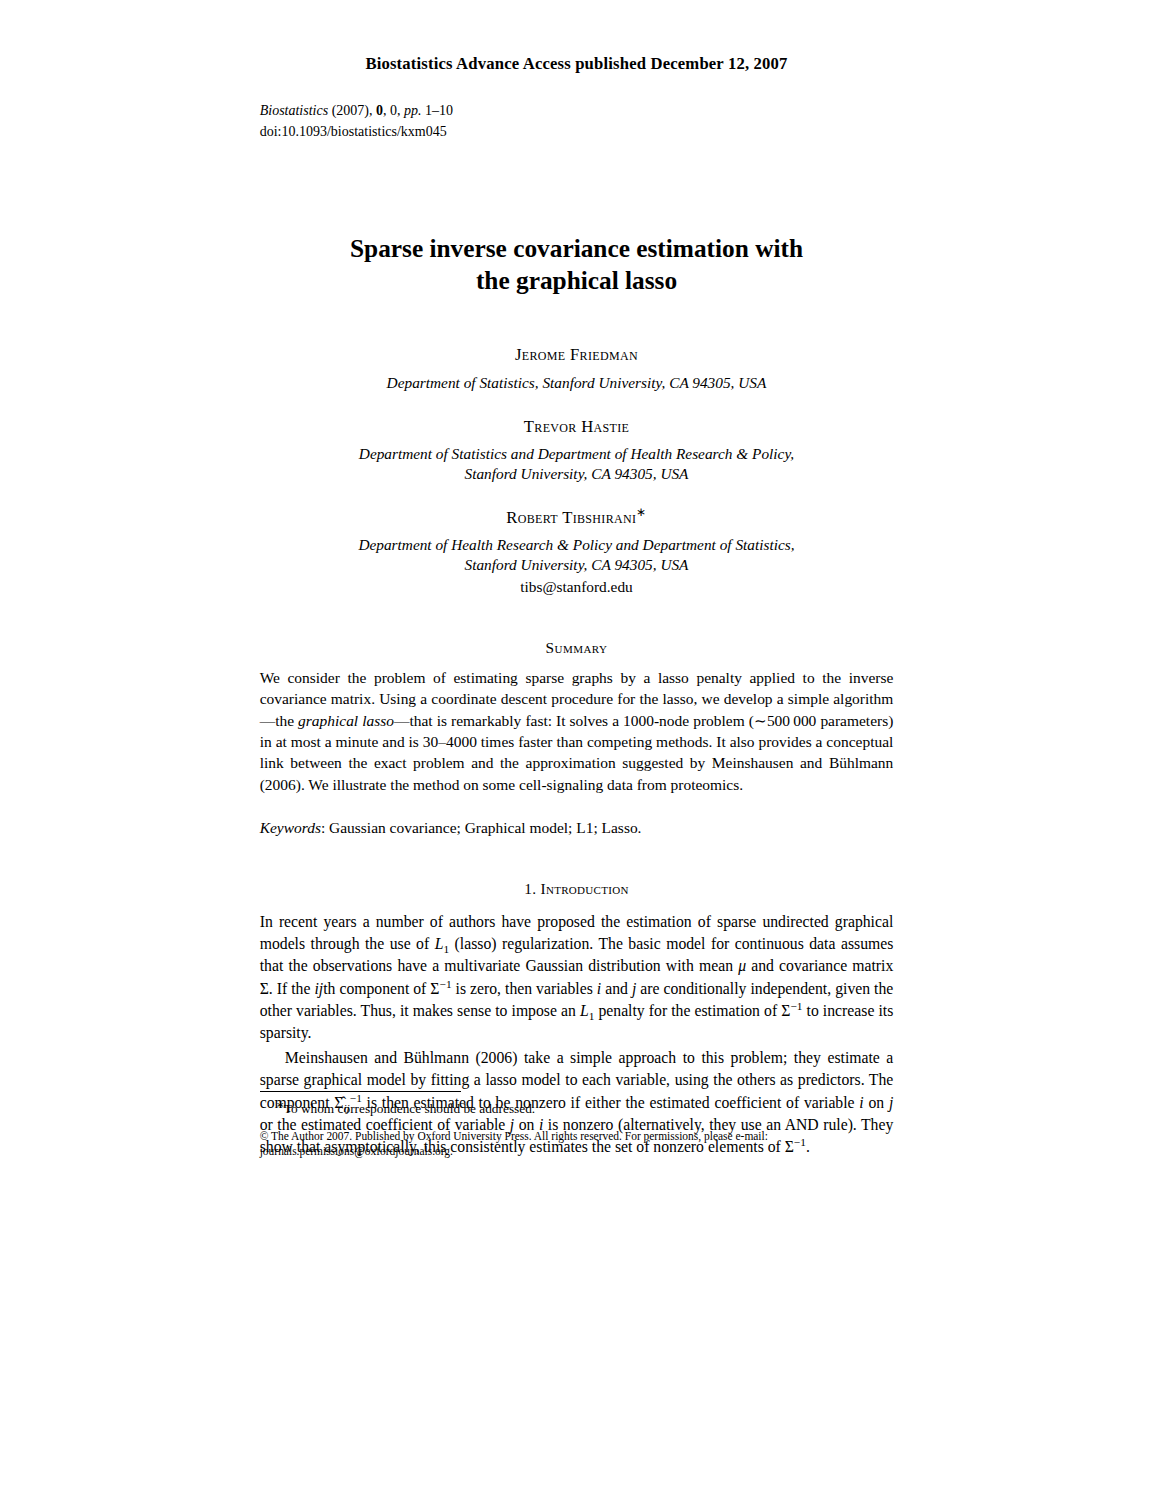Biostatistics Advance Access published December 12, 2007
Biostatistics (2007), 0, 0, pp. 1–10
doi:10.1093/biostatistics/kxm045
Sparse inverse covariance estimation with
the graphical lasso
Jerome Friedman
Department of Statistics, Stanford University, CA 94305, USA
Trevor Hastie
Department of Statistics and Department of Health Research & Policy,
Stanford University, CA 94305, USA
Robert Tibshirani∗
Department of Health Research & Policy and Department of Statistics,
Stanford University, CA 94305, USA
tibs@stanford.edu
Summary
We consider the problem of estimating sparse graphs by a lasso penalty applied to the inverse covariance matrix. Using a coordinate descent procedure for the lasso, we develop a simple algorithm—the graphical lasso—that is remarkably fast: It solves a 1000-node problem (∼500 000 parameters) in at most a minute and is 30–4000 times faster than competing methods. It also provides a conceptual link between the exact problem and the approximation suggested by Meinshausen and Bühlmann (2006). We illustrate the method on some cell-signaling data from proteomics.
Keywords: Gaussian covariance; Graphical model; L1; Lasso.
1. Introduction
In recent years a number of authors have proposed the estimation of sparse undirected graphical models through the use of L1 (lasso) regularization. The basic model for continuous data assumes that the observations have a multivariate Gaussian distribution with mean μ and covariance matrix Σ. If the ijth component of Σ−1 is zero, then variables i and j are conditionally independent, given the other variables. Thus, it makes sense to impose an L1 penalty for the estimation of Σ−1 to increase its sparsity.
Meinshausen and Bühlmann (2006) take a simple approach to this problem; they estimate a sparse graphical model by fitting a lasso model to each variable, using the others as predictors. The component Σ̂ij−1 is then estimated to be nonzero if either the estimated coefficient of variable i on j or the estimated coefficient of variable j on i is nonzero (alternatively, they use an AND rule). They show that asymptotically, this consistently estimates the set of nonzero elements of Σ−1.
∗To whom correspondence should be addressed.
© The Author 2007. Published by Oxford University Press. All rights reserved. For permissions, please e-mail: journals.permissions@oxfordjournals.org.